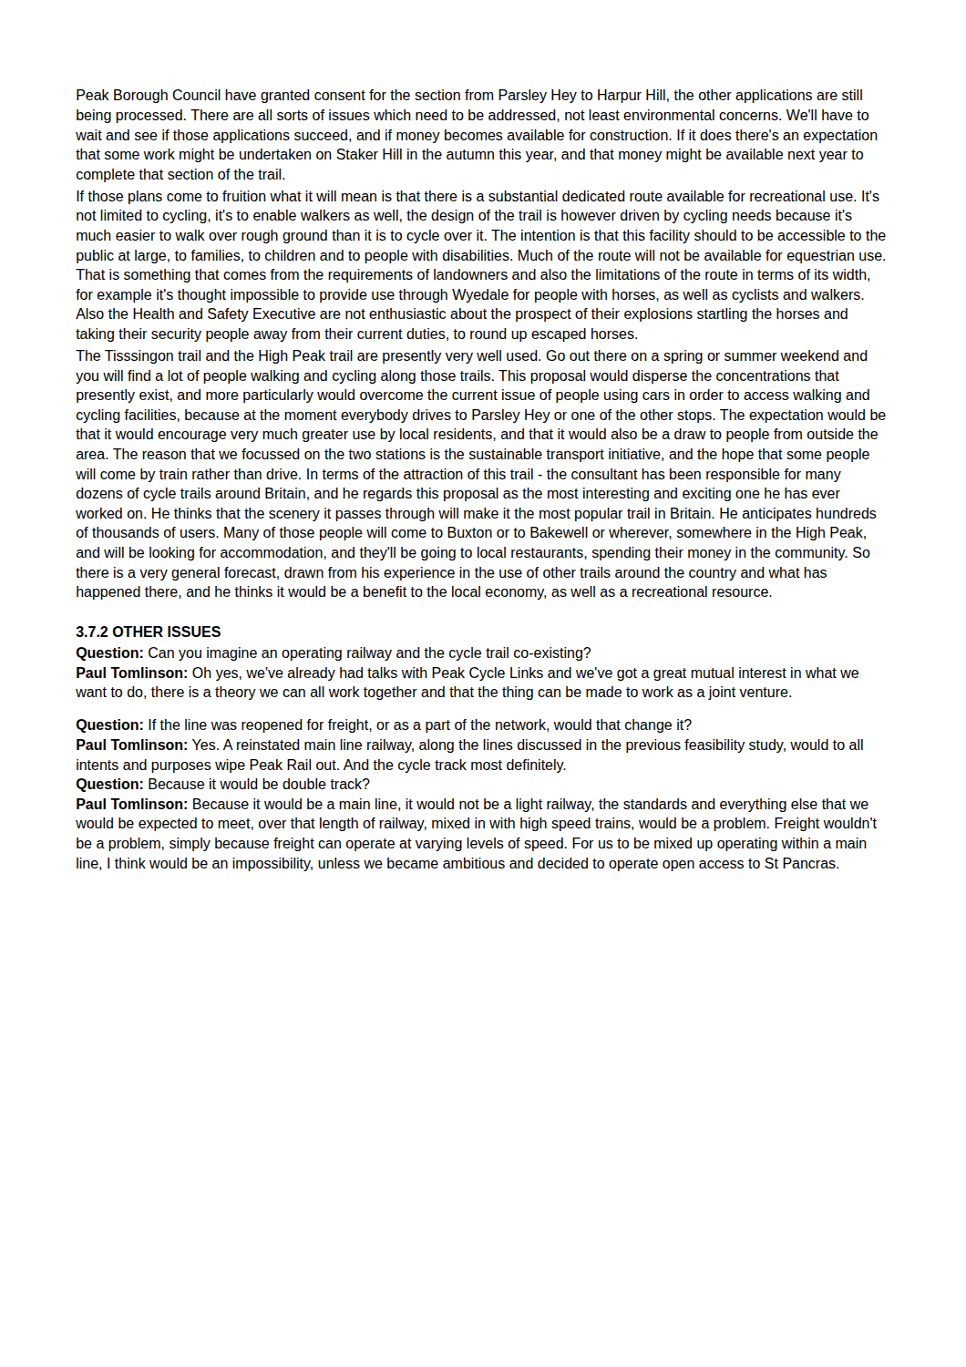Peak Borough Council have granted consent for the section from Parsley Hey to Harpur Hill, the other applications are still being processed. There are all sorts of issues which need to be addressed, not least environmental concerns. We'll have to wait and see if those applications succeed, and if money becomes available for construction. If it does there's an expectation that some work might be undertaken on Staker Hill in the autumn this year, and that money might be available next year to complete that section of the trail.
If those plans come to fruition what it will mean is that there is a substantial dedicated route available for recreational use. It's not limited to cycling, it's to enable walkers as well, the design of the trail is however driven by cycling needs because it's much easier to walk over rough ground than it is to cycle over it. The intention is that this facility should to be accessible to the public at large, to families, to children and to people with disabilities. Much of the route will not be available for equestrian use. That is something that comes from the requirements of landowners and also the limitations of the route in terms of its width, for example it's thought impossible to provide use through Wyedale for people with horses, as well as cyclists and walkers. Also the Health and Safety Executive are not enthusiastic about the prospect of their explosions startling the horses and taking their security people away from their current duties, to round up escaped horses.
The Tisssingon trail and the High Peak trail are presently very well used. Go out there on a spring or summer weekend and you will find a lot of people walking and cycling along those trails. This proposal would disperse the concentrations that presently exist, and more particularly would overcome the current issue of people using cars in order to access walking and cycling facilities, because at the moment everybody drives to Parsley Hey or one of the other stops. The expectation would be that it would encourage very much greater use by local residents, and that it would also be a draw to people from outside the area. The reason that we focussed on the two stations is the sustainable transport initiative, and the hope that some people will come by train rather than drive. In terms of the attraction of this trail - the consultant has been responsible for many dozens of cycle trails around Britain, and he regards this proposal as the most interesting and exciting one he has ever worked on. He thinks that the scenery it passes through will make it the most popular trail in Britain. He anticipates hundreds of thousands of users. Many of those people will come to Buxton or to Bakewell or wherever, somewhere in the High Peak, and will be looking for accommodation, and they'll be going to local restaurants, spending their money in the community. So there is a very general forecast, drawn from his experience in the use of other trails around the country and what has happened there, and he thinks it would be a benefit to the local economy, as well as a recreational resource.
3.7.2 OTHER ISSUES
Question: Can you imagine an operating railway and the cycle trail co-existing?
Paul Tomlinson: Oh yes, we've already had talks with Peak Cycle Links and we've got a great mutual interest in what we want to do, there is a theory we can all work together and that the thing can be made to work as a joint venture.
Question: If the line was reopened for freight, or as a part of the network, would that change it?
Paul Tomlinson: Yes. A reinstated main line railway, along the lines discussed in the previous feasibility study, would to all intents and purposes wipe Peak Rail out. And the cycle track most definitely.
Question: Because it would be double track?
Paul Tomlinson: Because it would be a main line, it would not be a light railway, the standards and everything else that we would be expected to meet, over that length of railway, mixed in with high speed trains, would be a problem. Freight wouldn't be a problem, simply because freight can operate at varying levels of speed. For us to be mixed up operating within a main line, I think would be an impossibility, unless we became ambitious and decided to operate open access to St Pancras.